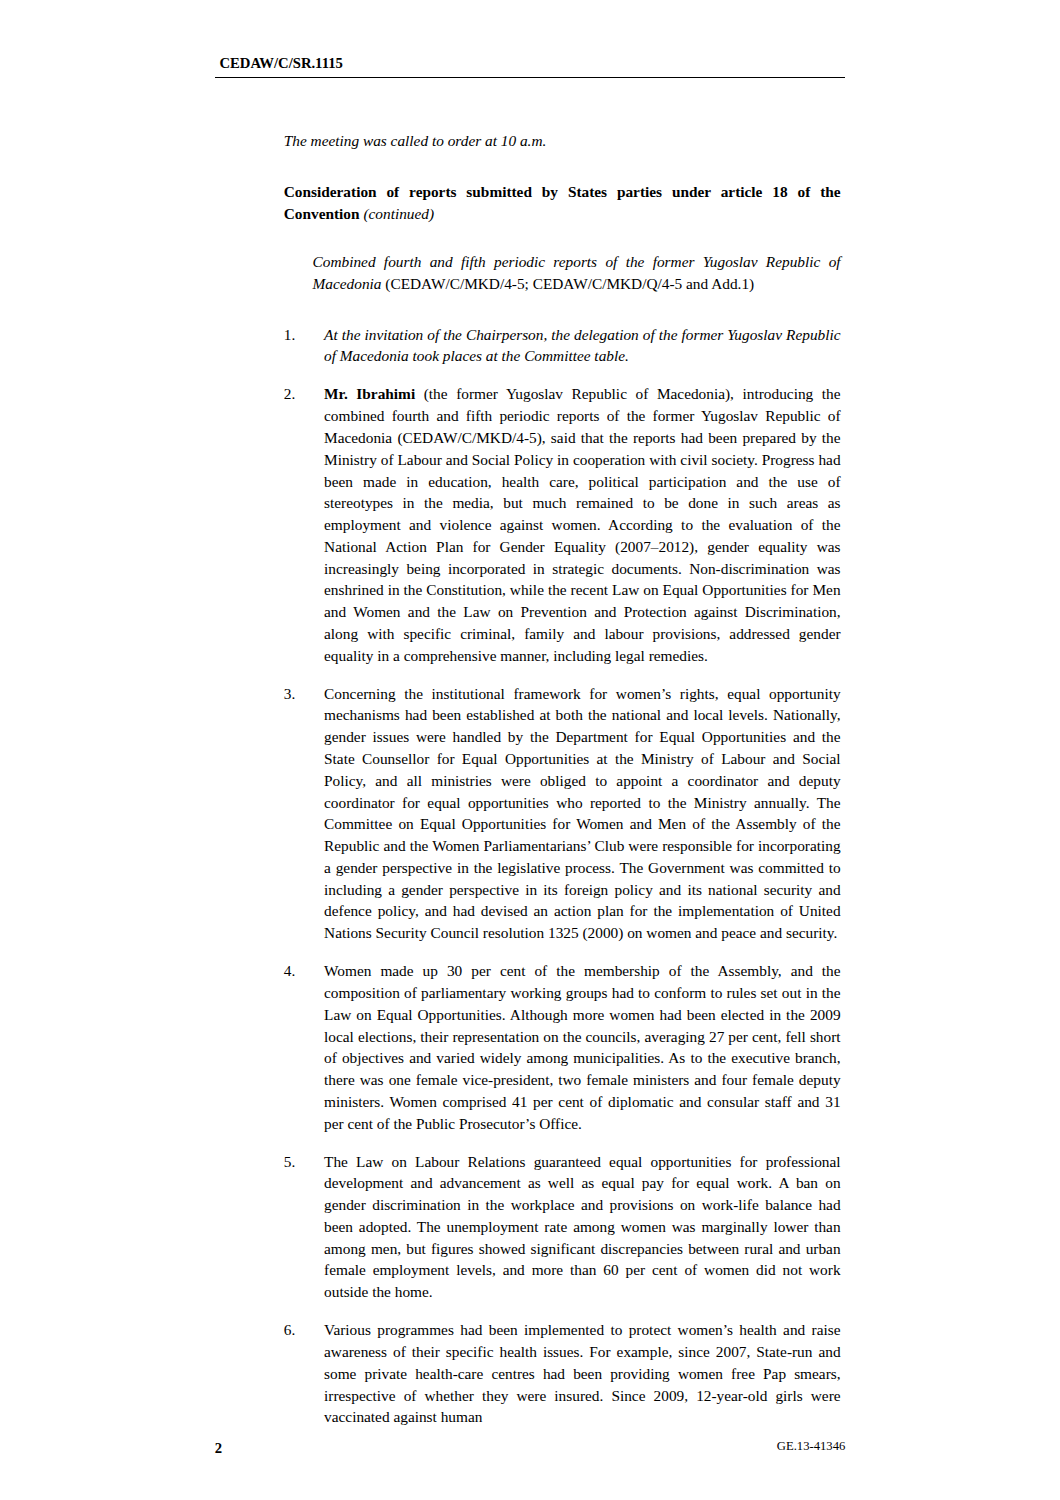CEDAW/C/SR.1115
The meeting was called to order at 10 a.m.
Consideration of reports submitted by States parties under article 18 of the Convention (continued)
Combined fourth and fifth periodic reports of the former Yugoslav Republic of Macedonia (CEDAW/C/MKD/4-5; CEDAW/C/MKD/Q/4-5 and Add.1)
1. At the invitation of the Chairperson, the delegation of the former Yugoslav Republic of Macedonia took places at the Committee table.
2. Mr. Ibrahimi (the former Yugoslav Republic of Macedonia), introducing the combined fourth and fifth periodic reports of the former Yugoslav Republic of Macedonia (CEDAW/C/MKD/4-5), said that the reports had been prepared by the Ministry of Labour and Social Policy in cooperation with civil society. Progress had been made in education, health care, political participation and the use of stereotypes in the media, but much remained to be done in such areas as employment and violence against women. According to the evaluation of the National Action Plan for Gender Equality (2007–2012), gender equality was increasingly being incorporated in strategic documents. Non-discrimination was enshrined in the Constitution, while the recent Law on Equal Opportunities for Men and Women and the Law on Prevention and Protection against Discrimination, along with specific criminal, family and labour provisions, addressed gender equality in a comprehensive manner, including legal remedies.
3. Concerning the institutional framework for women’s rights, equal opportunity mechanisms had been established at both the national and local levels. Nationally, gender issues were handled by the Department for Equal Opportunities and the State Counsellor for Equal Opportunities at the Ministry of Labour and Social Policy, and all ministries were obliged to appoint a coordinator and deputy coordinator for equal opportunities who reported to the Ministry annually. The Committee on Equal Opportunities for Women and Men of the Assembly of the Republic and the Women Parliamentarians’ Club were responsible for incorporating a gender perspective in the legislative process. The Government was committed to including a gender perspective in its foreign policy and its national security and defence policy, and had devised an action plan for the implementation of United Nations Security Council resolution 1325 (2000) on women and peace and security.
4. Women made up 30 per cent of the membership of the Assembly, and the composition of parliamentary working groups had to conform to rules set out in the Law on Equal Opportunities. Although more women had been elected in the 2009 local elections, their representation on the councils, averaging 27 per cent, fell short of objectives and varied widely among municipalities. As to the executive branch, there was one female vice-president, two female ministers and four female deputy ministers. Women comprised 41 per cent of diplomatic and consular staff and 31 per cent of the Public Prosecutor’s Office.
5. The Law on Labour Relations guaranteed equal opportunities for professional development and advancement as well as equal pay for equal work. A ban on gender discrimination in the workplace and provisions on work-life balance had been adopted. The unemployment rate among women was marginally lower than among men, but figures showed significant discrepancies between rural and urban female employment levels, and more than 60 per cent of women did not work outside the home.
6. Various programmes had been implemented to protect women’s health and raise awareness of their specific health issues. For example, since 2007, State-run and some private health-care centres had been providing women free Pap smears, irrespective of whether they were insured. Since 2009, 12-year-old girls were vaccinated against human
2 GE.13-41346